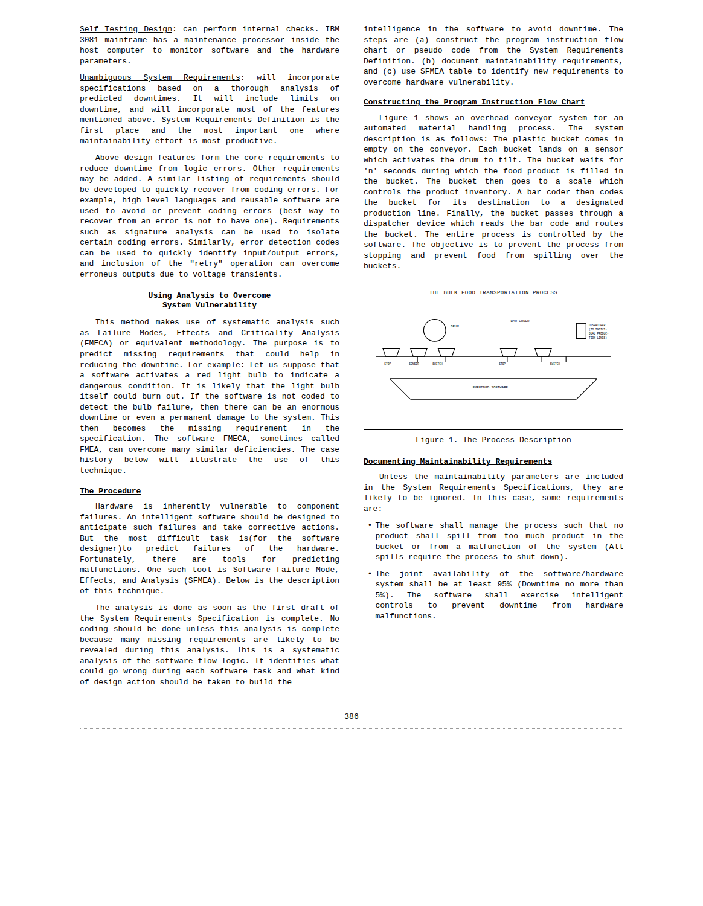Self Testing Design: can perform internal checks. IBM 3081 mainframe has a maintenance processor inside the host computer to monitor software and the hardware parameters.
Unambiguous System Requirements: will incorporate specifications based on a thorough analysis of predicted downtimes. It will include limits on downtime, and will incorporate most of the features mentioned above. System Requirements Definition is the first place and the most important one where maintainability effort is most productive.
Above design features form the core requirements to reduce downtime from logic errors. Other requirements may be added. A similar listing of requirements should be developed to quickly recover from coding errors. For example, high level languages and reusable software are used to avoid or prevent coding errors (best way to recover from an error is not to have one). Requirements such as signature analysis can be used to isolate certain coding errors. Similarly, error detection codes can be used to quickly identify input/output errors, and inclusion of the "retry" operation can overcome erroneus outputs due to voltage transients.
Using Analysis to Overcome
System Vulnerability
This method makes use of systematic analysis such as Failure Modes, Effects and Criticality Analysis (FMECA) or equivalent methodology. The purpose is to predict missing requirements that could help in reducing the downtime. For example: Let us suppose that a software activates a red light bulb to indicate a dangerous condition. It is likely that the light bulb itself could burn out. If the software is not coded to detect the bulb failure, then there can be an enormous downtime or even a permanent damage to the system. This then becomes the missing requirement in the specification. The software FMECA, sometimes called FMEA, can overcome many similar deficiencies. The case history below will illustrate the use of this technique.
The Procedure
Hardware is inherently vulnerable to component failures. An intelligent software should be designed to anticipate such failures and take corrective actions. But the most difficult task is(for the software designer)to predict failures of the hardware. Fortunately, there are tools for predicting malfunctions. One such tool is Software Failure Mode, Effects, and Analysis (SFMEA). Below is the description of this technique.
The analysis is done as soon as the first draft of the System Requirements Specification is complete. No coding should be done unless this analysis is complete because many missing requirements are likely to be revealed during this analysis. This is a systematic analysis of the software flow logic. It identifies what could go wrong during each software task and what kind of design action should be taken to build the
intelligence in the software to avoid downtime. The steps are (a) construct the program instruction flow chart or pseudo code from the System Requirements Definition. (b) document maintainability requirements, and (c) use SFMEA table to identify new requirements to overcome hardware vulnerability.
Constructing the Program Instruction Flow Chart
Figure 1 shows an overhead conveyor system for an automated material handling process. The system description is as follows: The plastic bucket comes in empty on the conveyor. Each bucket lands on a sensor which activates the drum to tilt. The bucket waits for 'n' seconds during which the food product is filled in the bucket. The bucket then goes to a scale which controls the product inventory. A bar coder then codes the bucket for its destination to a designated production line. Finally, the bucket passes through a dispatcher device which reads the bar code and routes the bucket. The entire process is controlled by the software. The objective is to prevent the process from stopping and prevent food from spilling over the buckets.
THE BULK FOOD TRANSPORTATION PROCESS
DRUM BAR CODER DISPATCHER (TO INDIVI- DUAL PRODUC- TION LINES) STOP SENSOR SWITCH STOP SWITCH EMBEDDED SOFTWARE
Figure 1. The Process Description
Documenting Maintainability Requirements
Unless the maintainability parameters are included in the System Requirements Specifications, they are likely to be ignored. In this case, some requirements are:
The software shall manage the process such that no product shall spill from too much product in the bucket or from a malfunction of the system (All spills require the process to shut down).
The joint availability of the software/hardware system shall be at least 95% (Downtime no more than 5%). The software shall exercise intelligent controls to prevent downtime from hardware malfunctions.
386